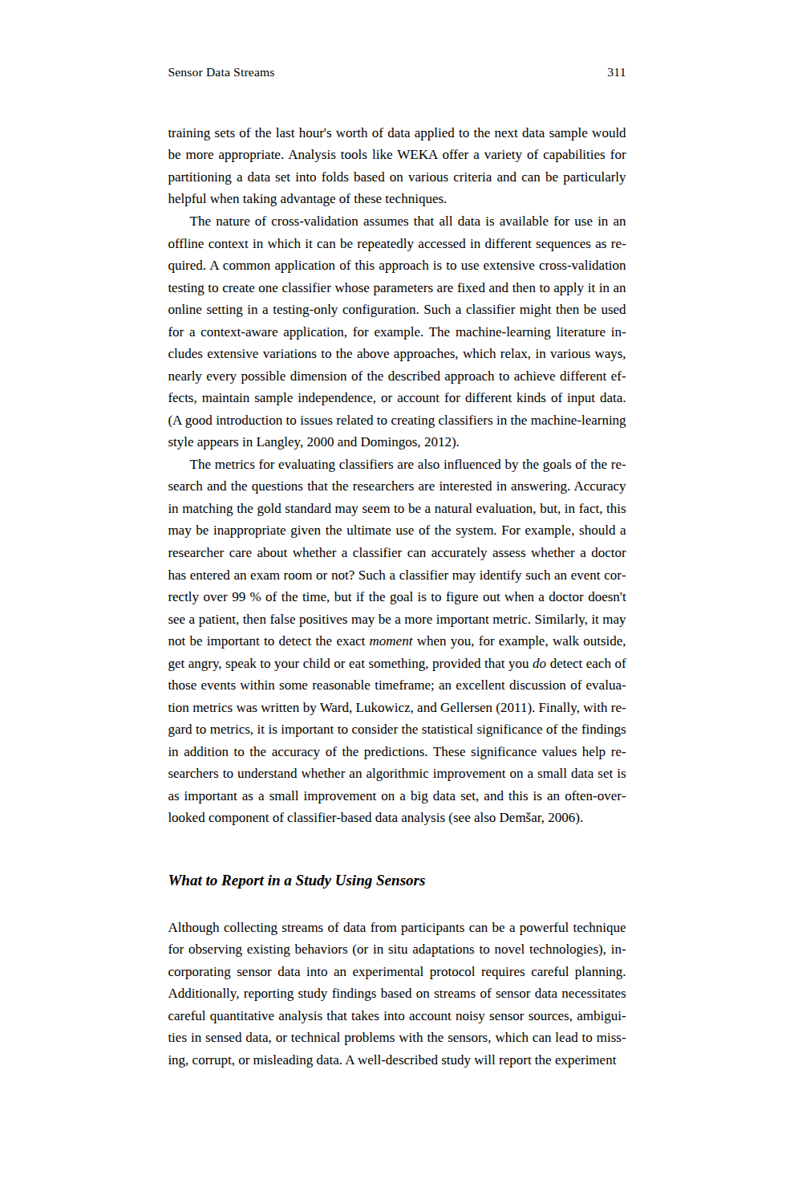Sensor Data Streams 311
training sets of the last hour's worth of data applied to the next data sample would be more appropriate. Analysis tools like WEKA offer a variety of capabilities for partitioning a data set into folds based on various criteria and can be particularly helpful when taking advantage of these techniques.
The nature of cross-validation assumes that all data is available for use in an offline context in which it can be repeatedly accessed in different sequences as required. A common application of this approach is to use extensive cross-validation testing to create one classifier whose parameters are fixed and then to apply it in an online setting in a testing-only configuration. Such a classifier might then be used for a context-aware application, for example. The machine-learning literature includes extensive variations to the above approaches, which relax, in various ways, nearly every possible dimension of the described approach to achieve different effects, maintain sample independence, or account for different kinds of input data. (A good introduction to issues related to creating classifiers in the machine-learning style appears in Langley, 2000 and Domingos, 2012).
The metrics for evaluating classifiers are also influenced by the goals of the research and the questions that the researchers are interested in answering. Accuracy in matching the gold standard may seem to be a natural evaluation, but, in fact, this may be inappropriate given the ultimate use of the system. For example, should a researcher care about whether a classifier can accurately assess whether a doctor has entered an exam room or not? Such a classifier may identify such an event correctly over 99 % of the time, but if the goal is to figure out when a doctor doesn't see a patient, then false positives may be a more important metric. Similarly, it may not be important to detect the exact moment when you, for example, walk outside, get angry, speak to your child or eat something, provided that you do detect each of those events within some reasonable timeframe; an excellent discussion of evaluation metrics was written by Ward, Lukowicz, and Gellersen (2011). Finally, with regard to metrics, it is important to consider the statistical significance of the findings in addition to the accuracy of the predictions. These significance values help researchers to understand whether an algorithmic improvement on a small data set is as important as a small improvement on a big data set, and this is an often-overlooked component of classifier-based data analysis (see also Demšar, 2006).
What to Report in a Study Using Sensors
Although collecting streams of data from participants can be a powerful technique for observing existing behaviors (or in situ adaptations to novel technologies), incorporating sensor data into an experimental protocol requires careful planning. Additionally, reporting study findings based on streams of sensor data necessitates careful quantitative analysis that takes into account noisy sensor sources, ambiguities in sensed data, or technical problems with the sensors, which can lead to missing, corrupt, or misleading data. A well-described study will report the experiment